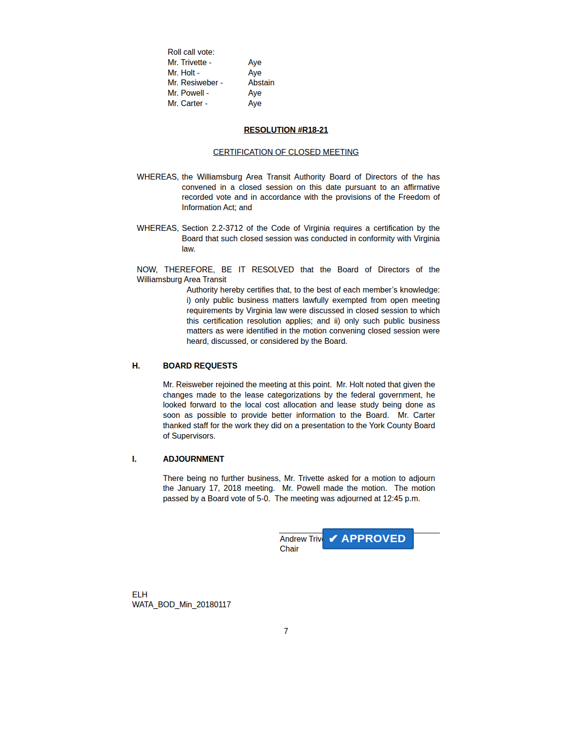| Roll call vote: | |
| Mr. Trivette - | Aye |
| Mr. Holt - | Aye |
| Mr. Resiweber - | Abstain |
| Mr. Powell - | Aye |
| Mr. Carter - | Aye |
RESOLUTION #R18-21
CERTIFICATION OF CLOSED MEETING
WHEREAS,
the Williamsburg Area Transit Authority Board of Directors of the has convened in a closed session on this date pursuant to an affirmative recorded vote and in accordance with the provisions of the Freedom of Information Act; and
WHEREAS,
Section 2.2-3712 of the Code of Virginia requires a certification by the Board that such closed session was conducted in conformity with Virginia law.
NOW, THEREFORE, BE IT RESOLVED that the Board of Directors of the Williamsburg Area Transit Authority hereby certifies that, to the best of each member’s knowledge: i) only public business matters lawfully exempted from open meeting requirements by Virginia law were discussed in closed session to which this certification resolution applies; and ii) only such public business matters as were identified in the motion convening closed session were heard, discussed, or considered by the Board.
H.
BOARD REQUESTS
Mr. Reisweber rejoined the meeting at this point. Mr. Holt noted that given the changes made to the lease categorizations by the federal government, he looked forward to the local cost allocation and lease study being done as soon as possible to provide better information to the Board. Mr. Carter thanked staff for the work they did on a presentation to the York County Board of Supervisors.
I.
ADJOURNMENT
There being no further business, Mr. Trivette asked for a motion to adjourn the January 17, 2018 meeting. Mr. Powell made the motion. The motion passed by a Board vote of 5-0. The meeting was adjourned at 12:45 p.m.
✔APPROVED
Andrew Trivette
Chair
ELH
WATA_BOD_Min_20180117
7